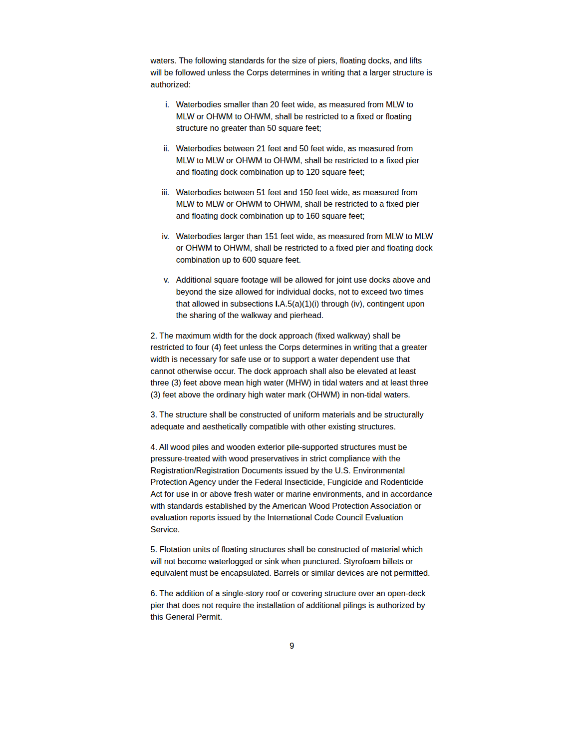waters. The following standards for the size of piers, floating docks, and lifts will be followed unless the Corps determines in writing that a larger structure is authorized:
Waterbodies smaller than 20 feet wide, as measured from MLW to MLW or OHWM to OHWM, shall be restricted to a fixed or floating structure no greater than 50 square feet;
Waterbodies between 21 feet and 50 feet wide, as measured from MLW to MLW or OHWM to OHWM, shall be restricted to a fixed pier and floating dock combination up to 120 square feet;
Waterbodies between 51 feet and 150 feet wide, as measured from MLW to MLW or OHWM to OHWM, shall be restricted to a fixed pier and floating dock combination up to 160 square feet;
Waterbodies larger than 151 feet wide, as measured from MLW to MLW or OHWM to OHWM, shall be restricted to a fixed pier and floating dock combination up to 600 square feet.
Additional square footage will be allowed for joint use docks above and beyond the size allowed for individual docks, not to exceed two times that allowed in subsections I. A.5(a)(1)(i) through (iv), contingent upon the sharing of the walkway and pierhead.
2. The maximum width for the dock approach (fixed walkway) shall be restricted to four (4) feet unless the Corps determines in writing that a greater width is necessary for safe use or to support a water dependent use that cannot otherwise occur. The dock approach shall also be elevated at least three (3) feet above mean high water (MHW) in tidal waters and at least three (3) feet above the ordinary high water mark (OHWM) in non-tidal waters.
3. The structure shall be constructed of uniform materials and be structurally adequate and aesthetically compatible with other existing structures.
4. All wood piles and wooden exterior pile-supported structures must be pressure-treated with wood preservatives in strict compliance with the Registration/Registration Documents issued by the U.S. Environmental Protection Agency under the Federal Insecticide, Fungicide and Rodenticide Act for use in or above fresh water or marine environments, and in accordance with standards established by the American Wood Protection Association or evaluation reports issued by the International Code Council Evaluation Service.
5. Flotation units of floating structures shall be constructed of material which will not become waterlogged or sink when punctured. Styrofoam billets or equivalent must be encapsulated. Barrels or similar devices are not permitted.
6. The addition of a single-story roof or covering structure over an open-deck pier that does not require the installation of additional pilings is authorized by this General Permit.
9